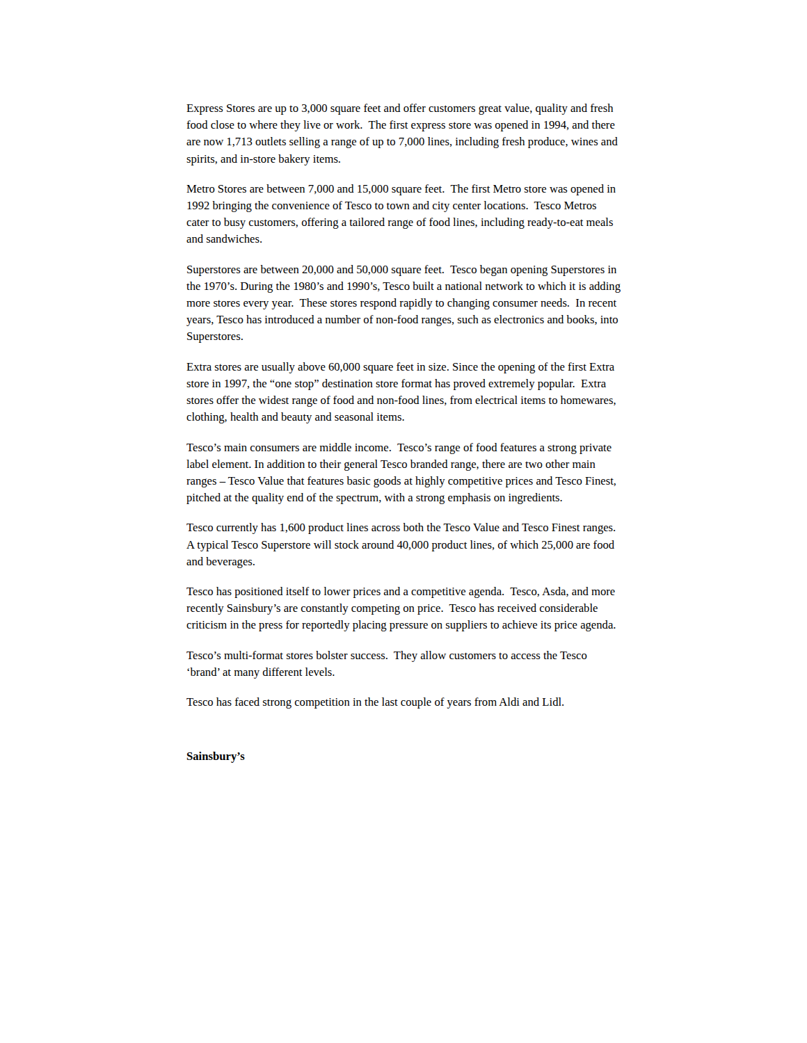Express Stores are up to 3,000 square feet and offer customers great value, quality and fresh food close to where they live or work. The first express store was opened in 1994, and there are now 1,713 outlets selling a range of up to 7,000 lines, including fresh produce, wines and spirits, and in-store bakery items.
Metro Stores are between 7,000 and 15,000 square feet. The first Metro store was opened in 1992 bringing the convenience of Tesco to town and city center locations. Tesco Metros cater to busy customers, offering a tailored range of food lines, including ready-to-eat meals and sandwiches.
Superstores are between 20,000 and 50,000 square feet. Tesco began opening Superstores in the 1970’s. During the 1980’s and 1990’s, Tesco built a national network to which it is adding more stores every year. These stores respond rapidly to changing consumer needs. In recent years, Tesco has introduced a number of non-food ranges, such as electronics and books, into Superstores.
Extra stores are usually above 60,000 square feet in size. Since the opening of the first Extra store in 1997, the “one stop” destination store format has proved extremely popular. Extra stores offer the widest range of food and non-food lines, from electrical items to homewares, clothing, health and beauty and seasonal items.
Tesco’s main consumers are middle income. Tesco’s range of food features a strong private label element. In addition to their general Tesco branded range, there are two other main ranges – Tesco Value that features basic goods at highly competitive prices and Tesco Finest, pitched at the quality end of the spectrum, with a strong emphasis on ingredients.
Tesco currently has 1,600 product lines across both the Tesco Value and Tesco Finest ranges. A typical Tesco Superstore will stock around 40,000 product lines, of which 25,000 are food and beverages.
Tesco has positioned itself to lower prices and a competitive agenda. Tesco, Asda, and more recently Sainsbury’s are constantly competing on price. Tesco has received considerable criticism in the press for reportedly placing pressure on suppliers to achieve its price agenda.
Tesco’s multi-format stores bolster success. They allow customers to access the Tesco ‘brand’ at many different levels.
Tesco has faced strong competition in the last couple of years from Aldi and Lidl.
Sainsbury’s